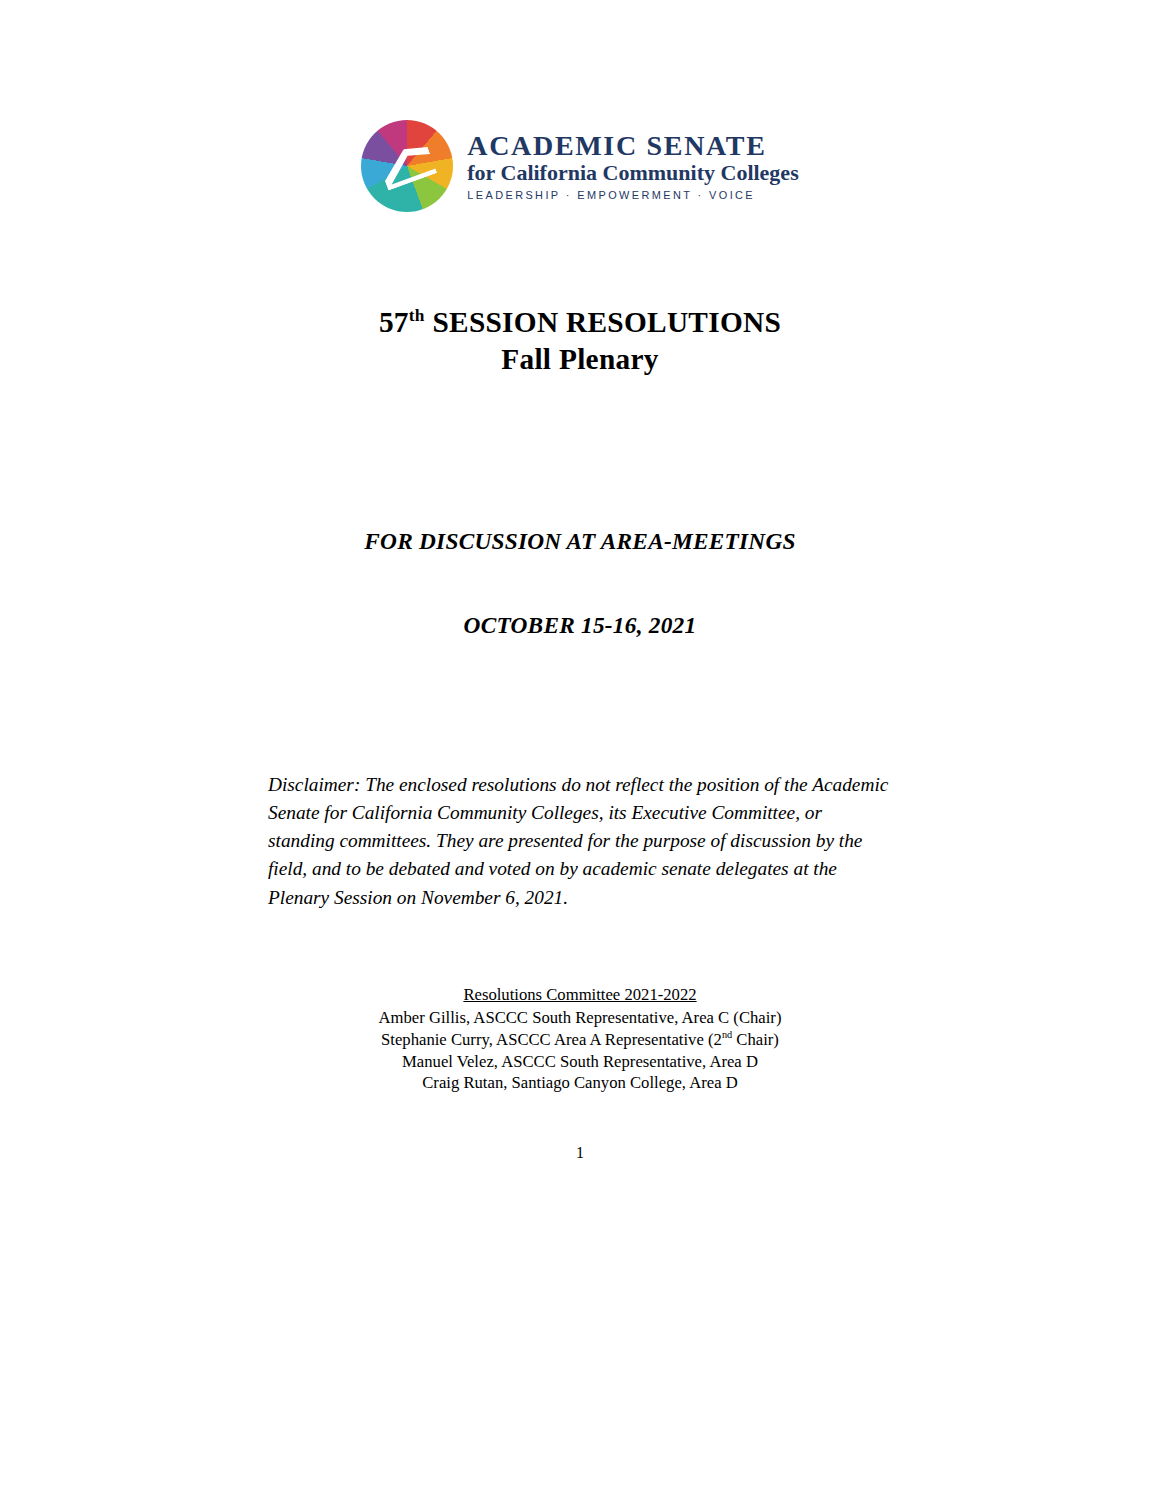ACADEMIC SENATE
for California Community Colleges
LEADERSHIP · EMPOWERMENT · VOICE
57th SESSION RESOLUTIONS
Fall Plenary
FOR DISCUSSION AT AREA-MEETINGS
OCTOBER 15-16, 2021
Disclaimer: The enclosed resolutions do not reflect the position of the Academic Senate for California Community Colleges, its Executive Committee, or standing committees. They are presented for the purpose of discussion by the field, and to be debated and voted on by academic senate delegates at the Plenary Session on November 6, 2021.
Resolutions Committee 2021-2022
Amber Gillis, ASCCC South Representative, Area C (Chair)
Stephanie Curry, ASCCC Area A Representative (2nd Chair)
Manuel Velez, ASCCC South Representative, Area D
Craig Rutan, Santiago Canyon College, Area D
1